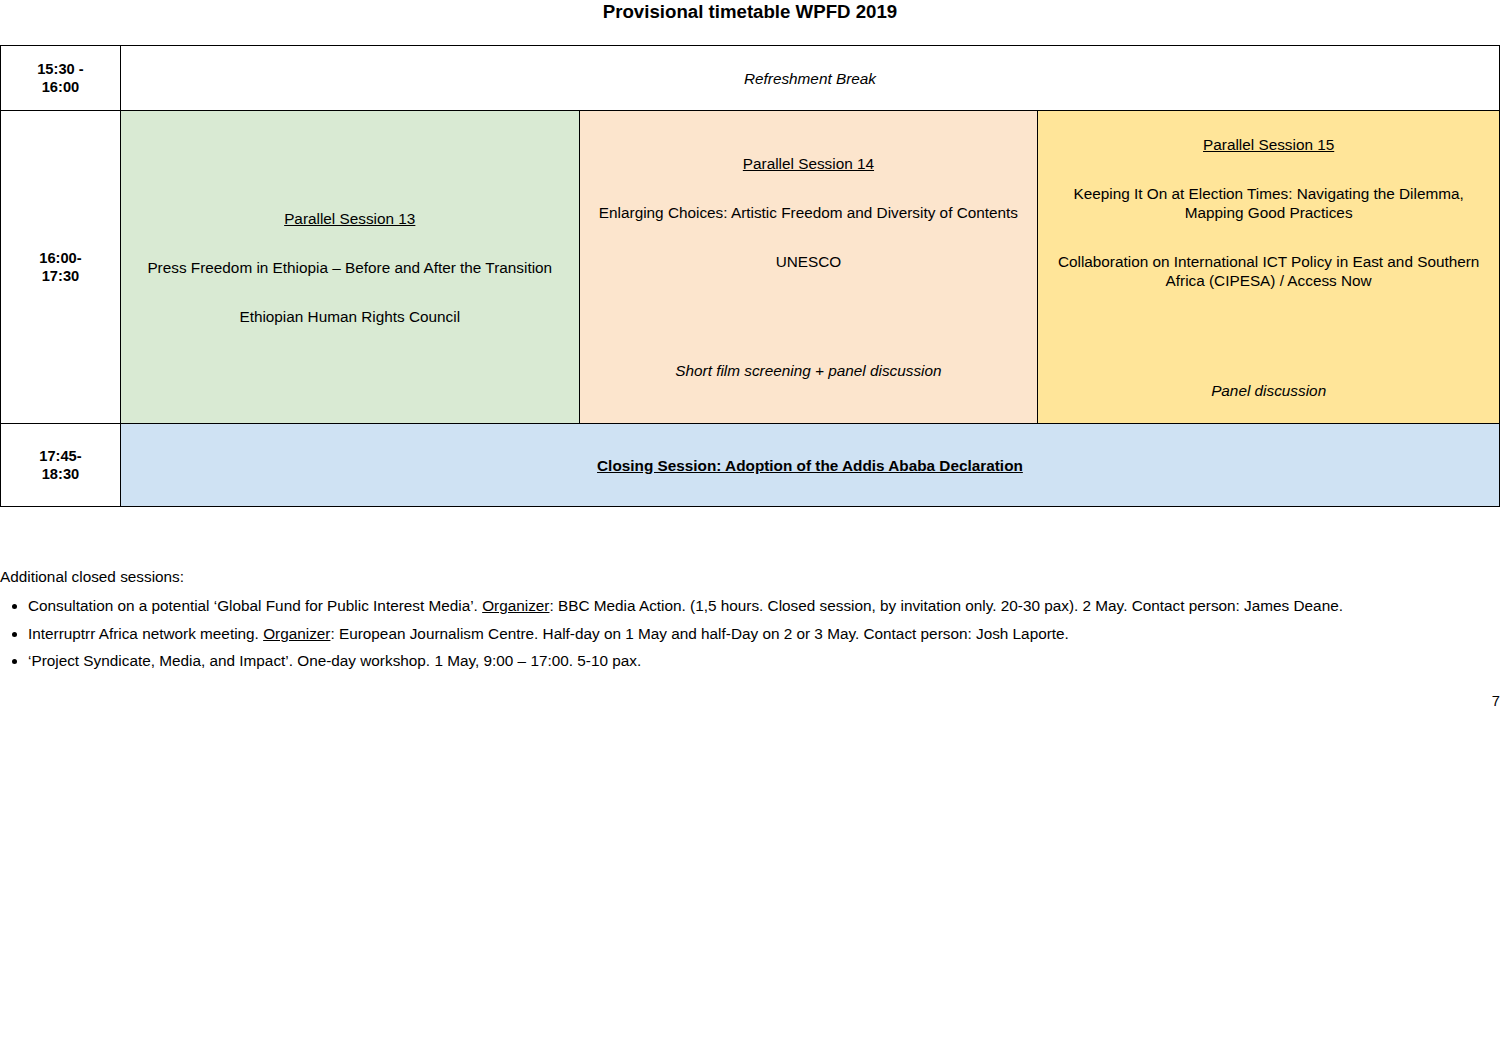Provisional timetable WPFD 2019
| 15:30 - 16:00 | Refreshment Break |
| 16:00- 17:30 | Parallel Session 13 Press Freedom in Ethiopia – Before and After the Transition Ethiopian Human Rights Council | Parallel Session 14 Enlarging Choices: Artistic Freedom and Diversity of Contents UNESCO Short film screening + panel discussion | Parallel Session 15 Keeping It On at Election Times: Navigating the Dilemma, Mapping Good Practices Collaboration on International ICT Policy in East and Southern Africa (CIPESA) / Access Now Panel discussion |
| 17:45- 18:30 | Closing Session: Adoption of the Addis Ababa Declaration |
Additional closed sessions:
Consultation on a potential ‘Global Fund for Public Interest Media’. Organizer: BBC Media Action. (1,5 hours. Closed session, by invitation only. 20-30 pax). 2 May. Contact person: James Deane.
Interruptrr Africa network meeting. Organizer: European Journalism Centre. Half-day on 1 May and half-Day on 2 or 3 May. Contact person: Josh Laporte.
‘Project Syndicate, Media, and Impact’. One-day workshop. 1 May, 9:00 – 17:00. 5-10 pax.
7